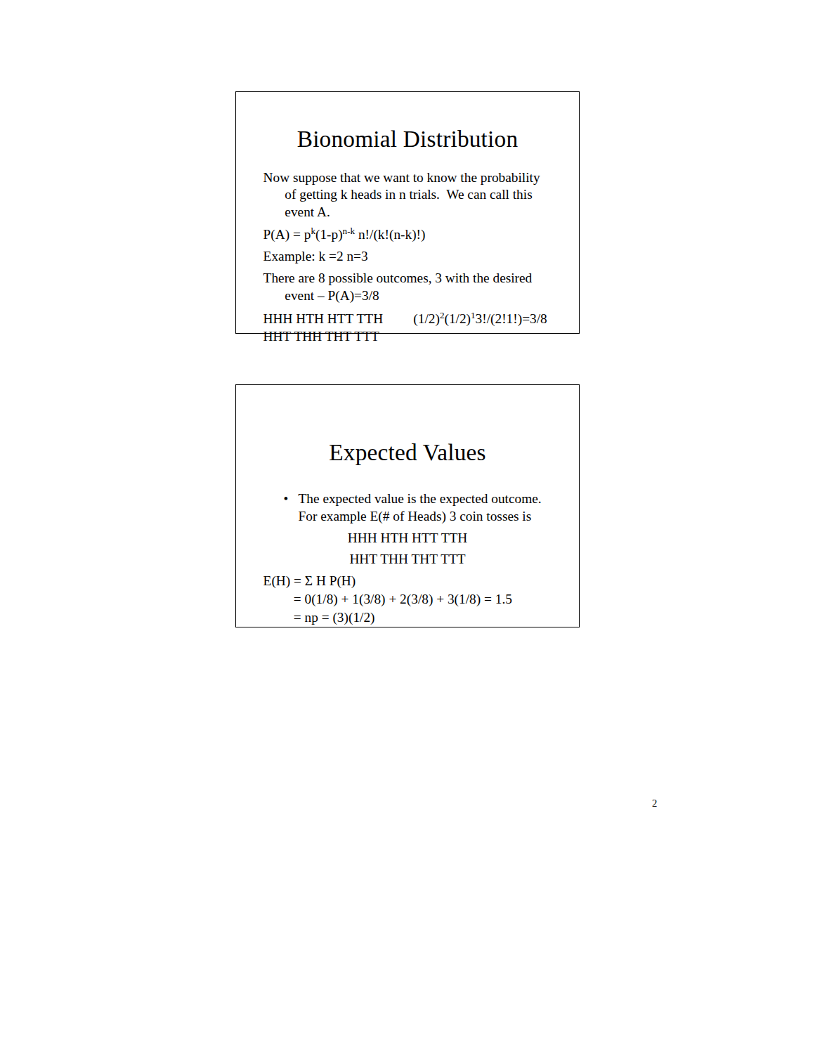Bionomial Distribution
Now suppose that we want to know the probability of getting k heads in n trials. We can call this event A.
P(A) = pk(1-p)n-k n!/(k!(n-k)!)
Example: k =2 n=3
There are 8 possible outcomes, 3 with the desired event – P(A)=3/8
HHH HTH HTT TTH (1/2)2(1/2)13!/(2!1!)=3/8
HHT THH THT TTT
Expected Values
The expected value is the expected outcome. For example E(# of Heads) 3 coin tosses is
HHH HTH HTT TTH
HHT THH THT TTT
E(H) = Σ H P(H)
= 0(1/8) + 1(3/8) + 2(3/8) + 3(1/8) = 1.5
= np = (3)(1/2)
2